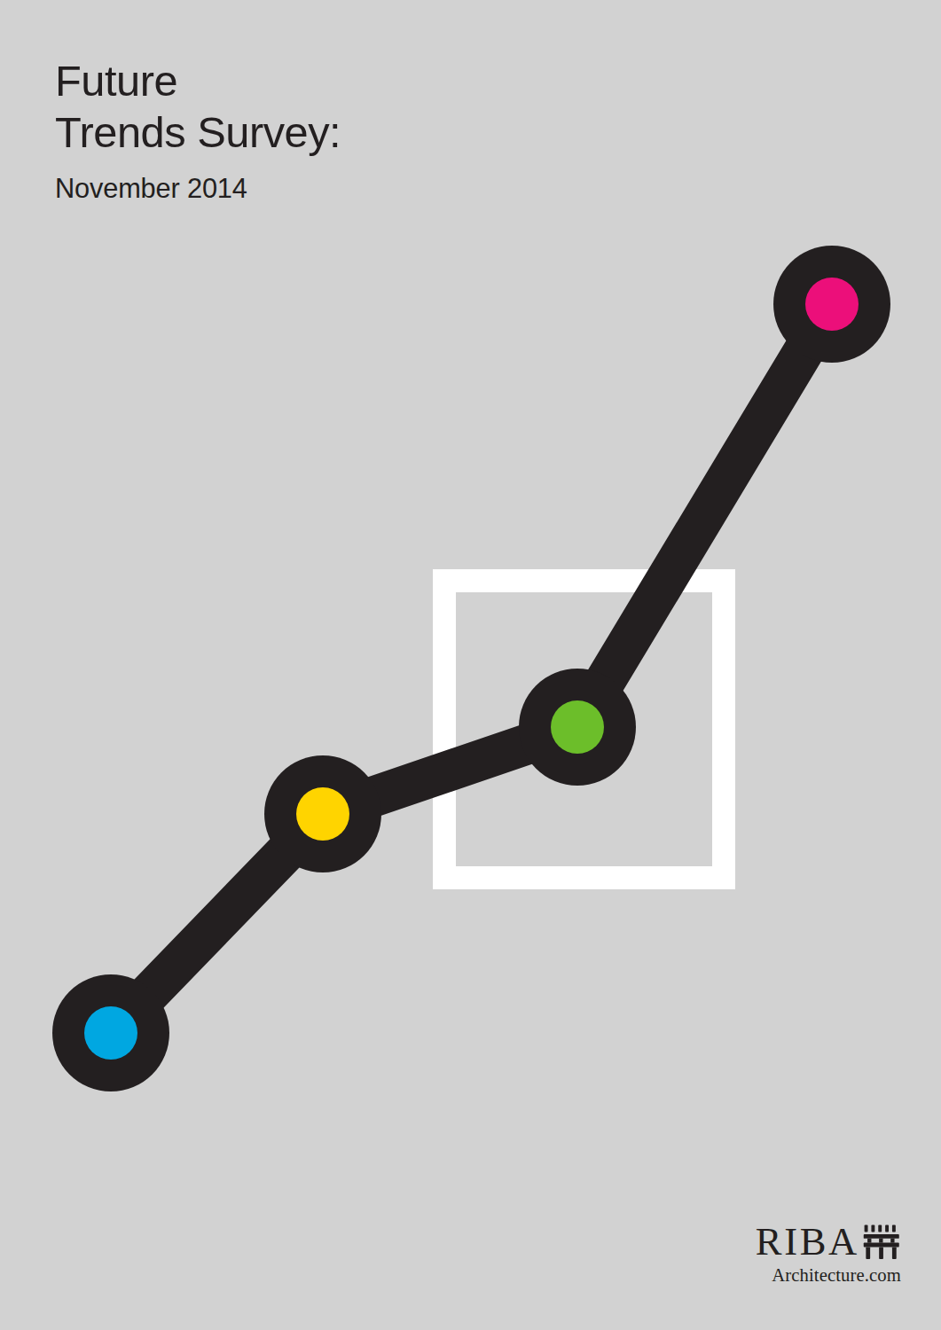Future
Trends Survey:
November 2014
RIBA
Architecture.com